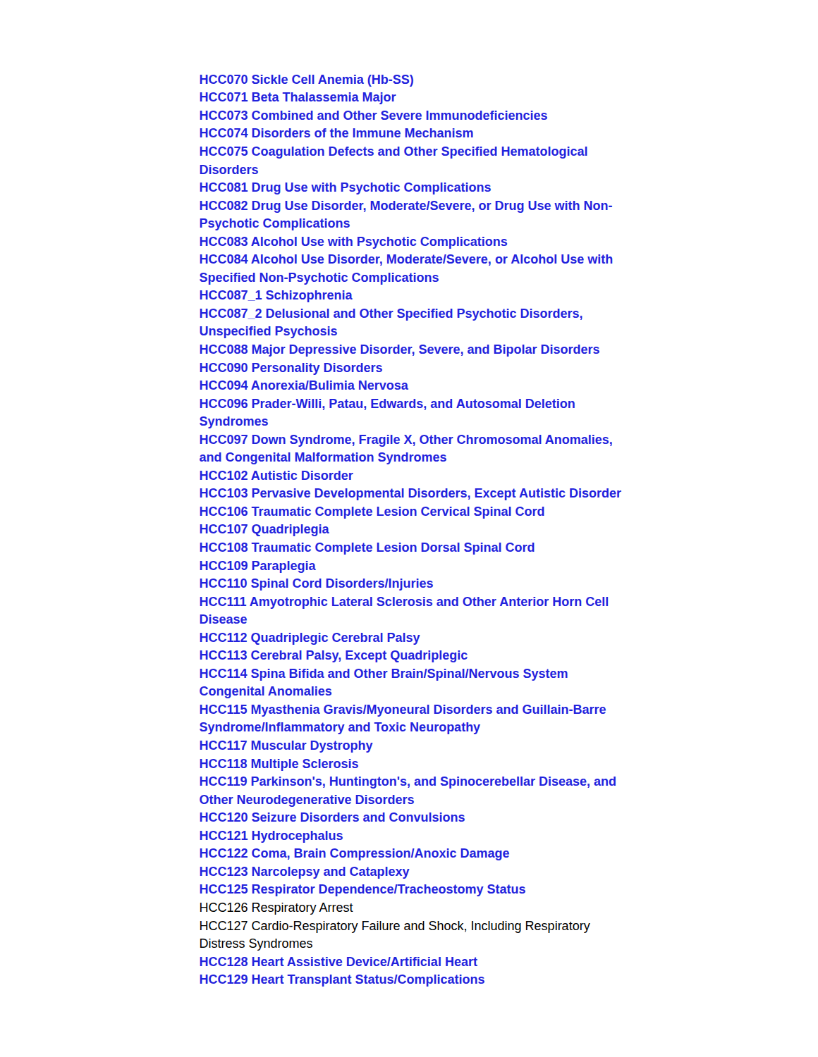HCC070 Sickle Cell Anemia (Hb-SS)
HCC071 Beta Thalassemia Major
HCC073 Combined and Other Severe Immunodeficiencies
HCC074 Disorders of the Immune Mechanism
HCC075 Coagulation Defects and Other Specified Hematological Disorders
HCC081 Drug Use with Psychotic Complications
HCC082 Drug Use Disorder, Moderate/Severe, or Drug Use with Non-Psychotic Complications
HCC083 Alcohol Use with Psychotic Complications
HCC084 Alcohol Use Disorder, Moderate/Severe, or Alcohol Use with Specified Non-Psychotic Complications
HCC087_1 Schizophrenia
HCC087_2 Delusional and Other Specified Psychotic Disorders, Unspecified Psychosis
HCC088 Major Depressive Disorder, Severe, and Bipolar Disorders
HCC090 Personality Disorders
HCC094 Anorexia/Bulimia Nervosa
HCC096 Prader-Willi, Patau, Edwards, and Autosomal Deletion Syndromes
HCC097 Down Syndrome, Fragile X, Other Chromosomal Anomalies, and Congenital Malformation Syndromes
HCC102 Autistic Disorder
HCC103 Pervasive Developmental Disorders, Except Autistic Disorder
HCC106 Traumatic Complete Lesion Cervical Spinal Cord
HCC107 Quadriplegia
HCC108 Traumatic Complete Lesion Dorsal Spinal Cord
HCC109 Paraplegia
HCC110 Spinal Cord Disorders/Injuries
HCC111 Amyotrophic Lateral Sclerosis and Other Anterior Horn Cell Disease
HCC112 Quadriplegic Cerebral Palsy
HCC113 Cerebral Palsy, Except Quadriplegic
HCC114 Spina Bifida and Other Brain/Spinal/Nervous System Congenital Anomalies
HCC115 Myasthenia Gravis/Myoneural Disorders and Guillain-Barre Syndrome/Inflammatory and Toxic Neuropathy
HCC117 Muscular Dystrophy
HCC118 Multiple Sclerosis
HCC119 Parkinson's, Huntington's, and Spinocerebellar Disease, and Other Neurodegenerative Disorders
HCC120 Seizure Disorders and Convulsions
HCC121 Hydrocephalus
HCC122 Coma, Brain Compression/Anoxic Damage
HCC123 Narcolepsy and Cataplexy
HCC125 Respirator Dependence/Tracheostomy Status
HCC126 Respiratory Arrest
HCC127 Cardio-Respiratory Failure and Shock, Including Respiratory Distress Syndromes
HCC128 Heart Assistive Device/Artificial Heart
HCC129 Heart Transplant Status/Complications